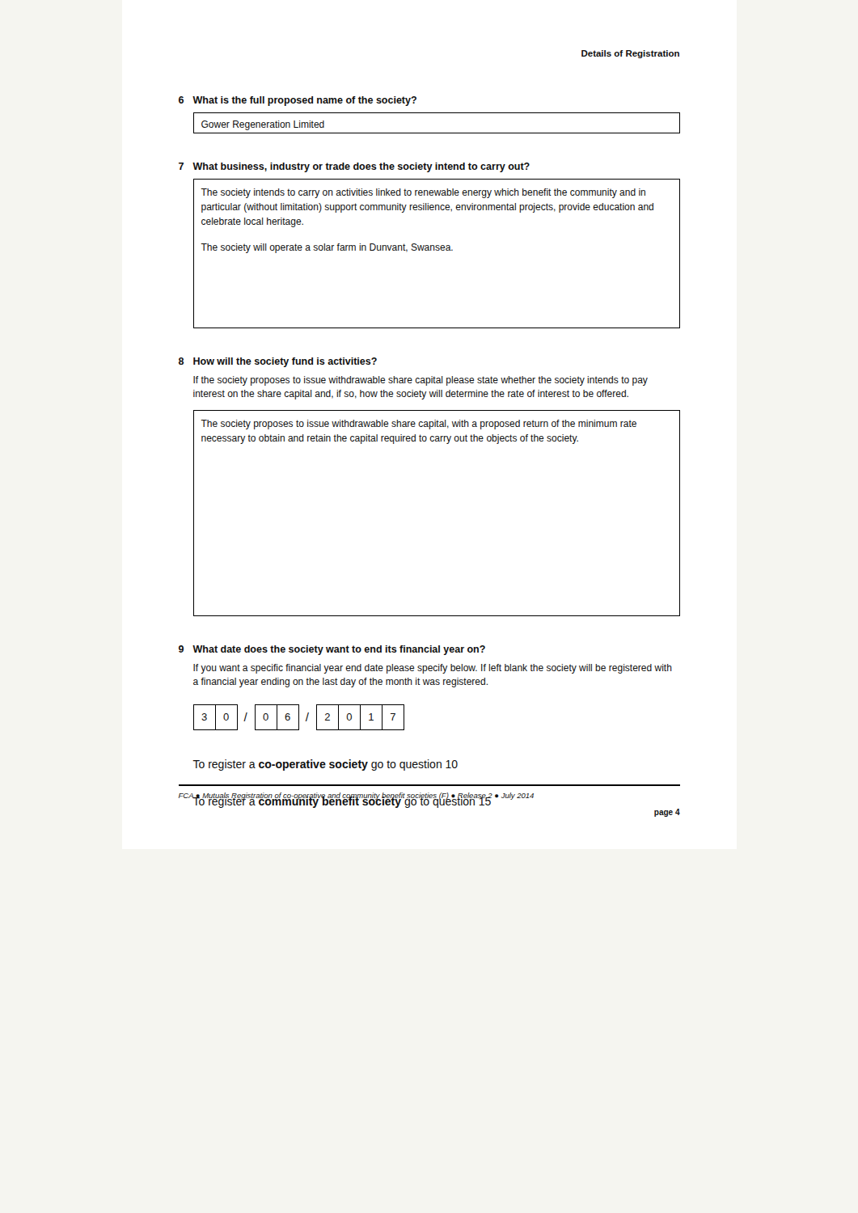Details of Registration
6 What is the full proposed name of the society?
Gower Regeneration Limited
7 What business, industry or trade does the society intend to carry out?
The society intends to carry on activities linked to renewable energy which benefit the community and in particular (without limitation) support community resilience, environmental projects, provide education and celebrate local heritage.
The society will operate a solar farm in Dunvant, Swansea.
8 How will the society fund is activities?
If the society proposes to issue withdrawable share capital please state whether the society intends to pay interest on the share capital and, if so, how the society will determine the rate of interest to be offered.
The society proposes to issue withdrawable share capital, with a proposed return of the minimum rate necessary to obtain and retain the capital required to carry out the objects of the society.
9 What date does the society want to end its financial year on?
If you want a specific financial year end date please specify below. If left blank the society will be registered with a financial year ending on the last day of the month it was registered.
3
0
/
0
6
/
2
0
1
7
To register a co-operative society go to question 10
To register a community benefit society go to question 15
FCA ● Mutuals Registration of co-operative and community benefit societies (F) ● Release 2 ● July 2014
page 4